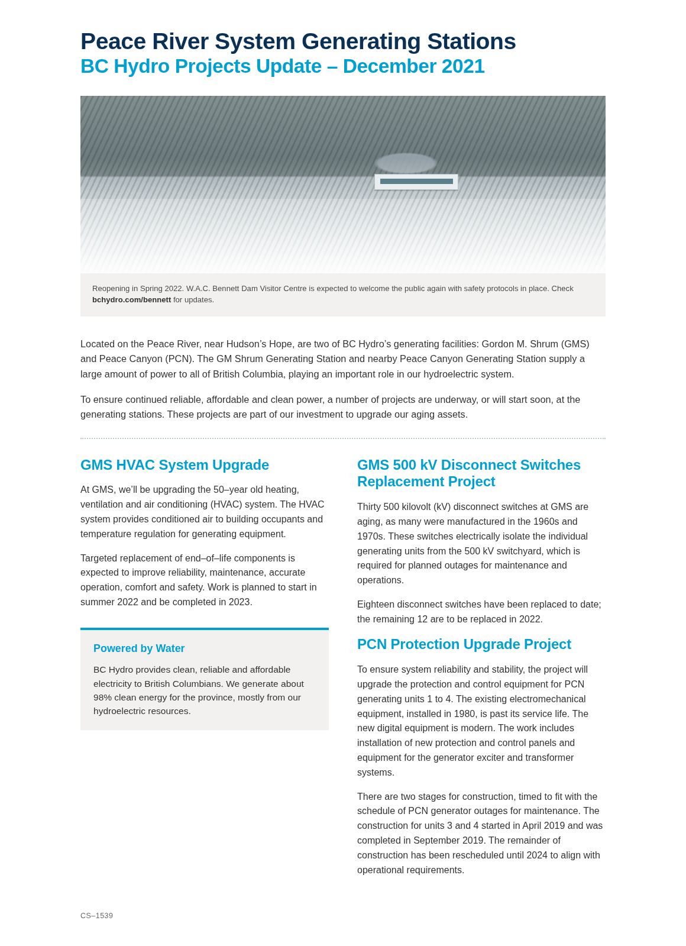Peace River System Generating Stations
BC Hydro Projects Update – December 2021
Reopening in Spring 2022. W.A.C. Bennett Dam Visitor Centre is expected to welcome the public again with safety protocols in place. Check bchydro.com/bennett for updates.
Located on the Peace River, near Hudson’s Hope, are two of BC Hydro’s generating facilities: Gordon M. Shrum (GMS) and Peace Canyon (PCN). The GM Shrum Generating Station and nearby Peace Canyon Generating Station supply a large amount of power to all of British Columbia, playing an important role in our hydroelectric system.
To ensure continued reliable, affordable and clean power, a number of projects are underway, or will start soon, at the generating stations. These projects are part of our investment to upgrade our aging assets.
GMS HVAC System Upgrade
At GMS, we’ll be upgrading the 50–year old heating, ventilation and air conditioning (HVAC) system. The HVAC system provides conditioned air to building occupants and temperature regulation for generating equipment.
Targeted replacement of end–of–life components is expected to improve reliability, maintenance, accurate operation, comfort and safety. Work is planned to start in summer 2022 and be completed in 2023.
Powered by Water
BC Hydro provides clean, reliable and affordable electricity to British Columbians. We generate about 98% clean energy for the province, mostly from our hydroelectric resources.
GMS 500 kV Disconnect Switches Replacement Project
Thirty 500 kilovolt (kV) disconnect switches at GMS are aging, as many were manufactured in the 1960s and 1970s. These switches electrically isolate the individual generating units from the 500 kV switchyard, which is required for planned outages for maintenance and operations.
Eighteen disconnect switches have been replaced to date; the remaining 12 are to be replaced in 2022.
PCN Protection Upgrade Project
To ensure system reliability and stability, the project will upgrade the protection and control equipment for PCN generating units 1 to 4. The existing electromechanical equipment, installed in 1980, is past its service life. The new digital equipment is modern. The work includes installation of new protection and control panels and equipment for the generator exciter and transformer systems.
There are two stages for construction, timed to fit with the schedule of PCN generator outages for maintenance. The construction for units 3 and 4 started in April 2019 and was completed in September 2019. The remainder of construction has been rescheduled until 2024 to align with operational requirements.
CS–1539